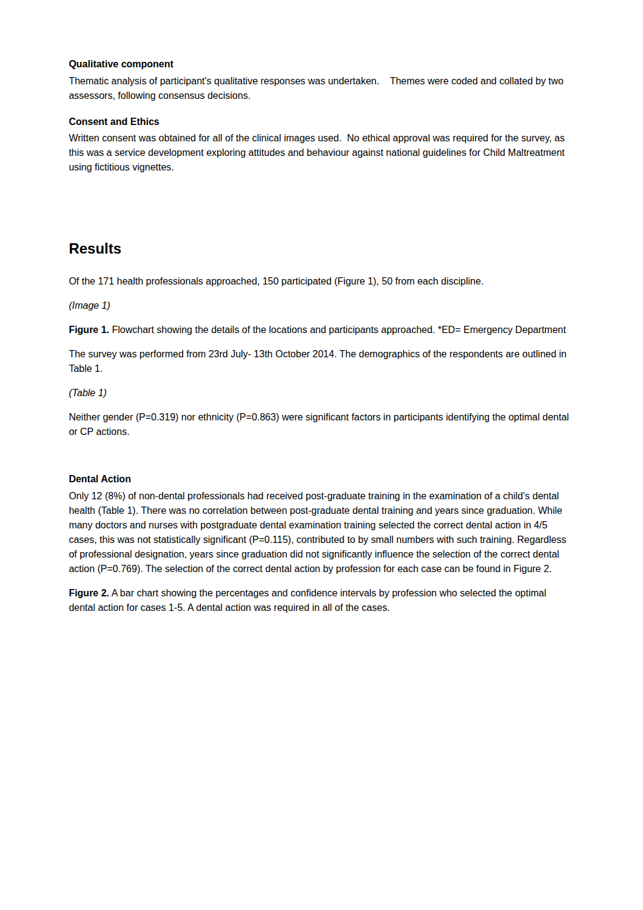Qualitative component
Thematic analysis of participant's qualitative responses was undertaken. Themes were coded and collated by two assessors, following consensus decisions.
Consent and Ethics
Written consent was obtained for all of the clinical images used. No ethical approval was required for the survey, as this was a service development exploring attitudes and behaviour against national guidelines for Child Maltreatment using fictitious vignettes.
Results
Of the 171 health professionals approached, 150 participated (Figure 1), 50 from each discipline.
(Image 1)
Figure 1. Flowchart showing the details of the locations and participants approached. *ED= Emergency Department
The survey was performed from 23rd July- 13th October 2014. The demographics of the respondents are outlined in Table 1.
(Table 1)
Neither gender (P=0.319) nor ethnicity (P=0.863) were significant factors in participants identifying the optimal dental or CP actions.
Dental Action
Only 12 (8%) of non-dental professionals had received post-graduate training in the examination of a child's dental health (Table 1). There was no correlation between post-graduate dental training and years since graduation. While many doctors and nurses with postgraduate dental examination training selected the correct dental action in 4/5 cases, this was not statistically significant (P=0.115), contributed to by small numbers with such training. Regardless of professional designation, years since graduation did not significantly influence the selection of the correct dental action (P=0.769). The selection of the correct dental action by profession for each case can be found in Figure 2.
Figure 2. A bar chart showing the percentages and confidence intervals by profession who selected the optimal dental action for cases 1-5. A dental action was required in all of the cases.